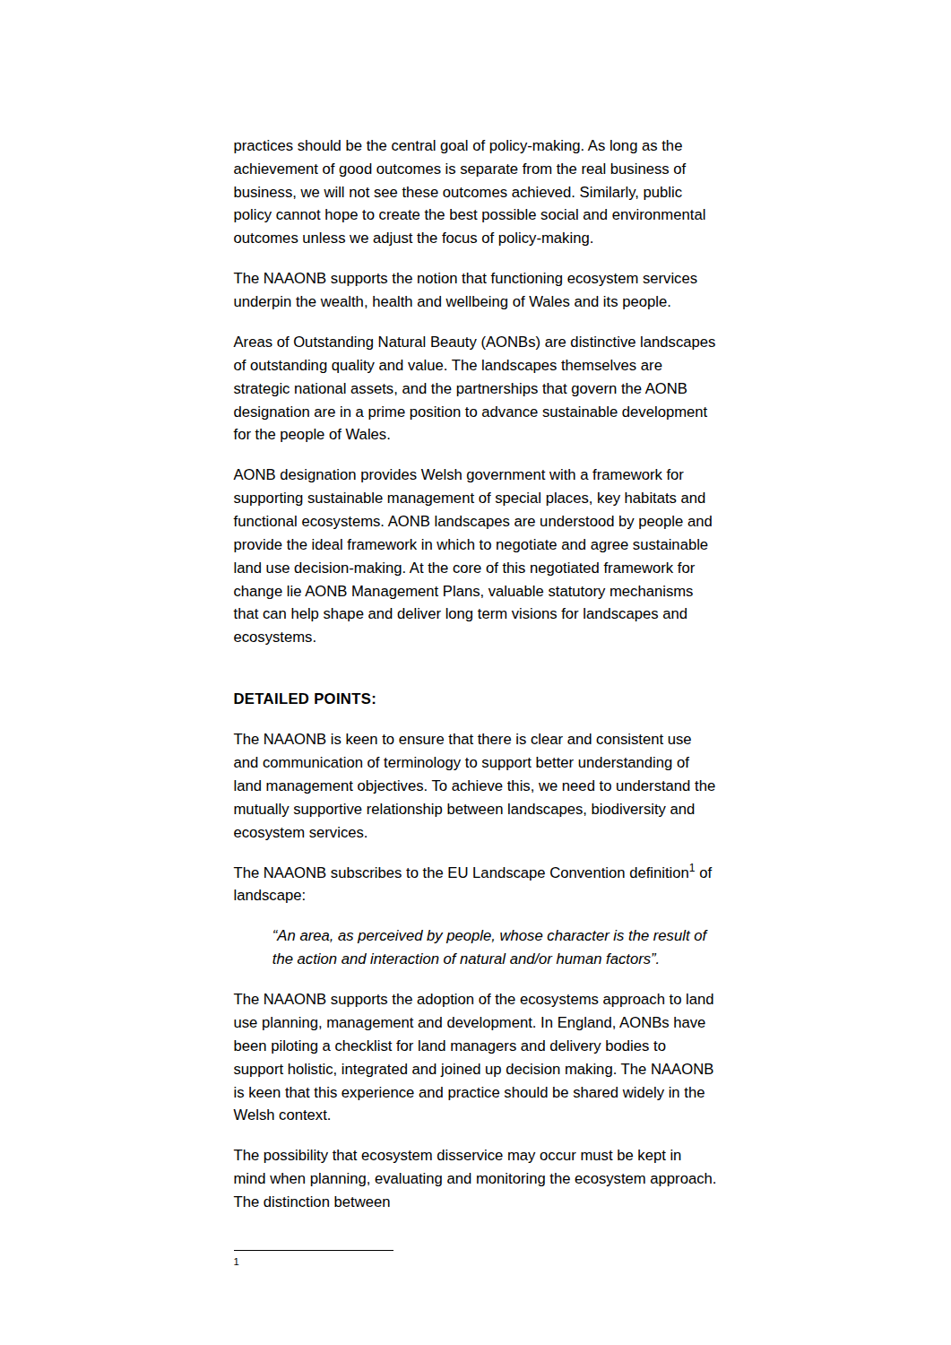practices should be the central goal of policy-making. As long as the achievement of good outcomes is separate from the real business of business, we will not see these outcomes achieved. Similarly, public policy cannot hope to create the best possible social and environmental outcomes unless we adjust the focus of policy-making.
The NAAONB supports the notion that functioning ecosystem services underpin the wealth, health and wellbeing of Wales and its people.
Areas of Outstanding Natural Beauty (AONBs) are distinctive landscapes of outstanding quality and value. The landscapes themselves are strategic national assets, and the partnerships that govern the AONB designation are in a prime position to advance sustainable development for the people of Wales.
AONB designation provides Welsh government with a framework for supporting sustainable management of special places, key habitats and functional ecosystems. AONB landscapes are understood by people and provide the ideal framework in which to negotiate and agree sustainable land use decision-making. At the core of this negotiated framework for change lie AONB Management Plans, valuable statutory mechanisms that can help shape and deliver long term visions for landscapes and ecosystems.
DETAILED POINTS:
The NAAONB is keen to ensure that there is clear and consistent use and communication of terminology to support better understanding of land management objectives. To achieve this, we need to understand the mutually supportive relationship between landscapes, biodiversity and ecosystem services.
The NAAONB subscribes to the EU Landscape Convention definition1 of landscape:
“An area, as perceived by people, whose character is the result of the action and interaction of natural and/or human factors”.
The NAAONB supports the adoption of the ecosystems approach to land use planning, management and development. In England, AONBs have been piloting a checklist for land managers and delivery bodies to support holistic, integrated and joined up decision making. The NAAONB is keen that this experience and practice should be shared widely in the Welsh context.
The possibility that ecosystem disservice may occur must be kept in mind when planning, evaluating and monitoring the ecosystem approach. The distinction between
1